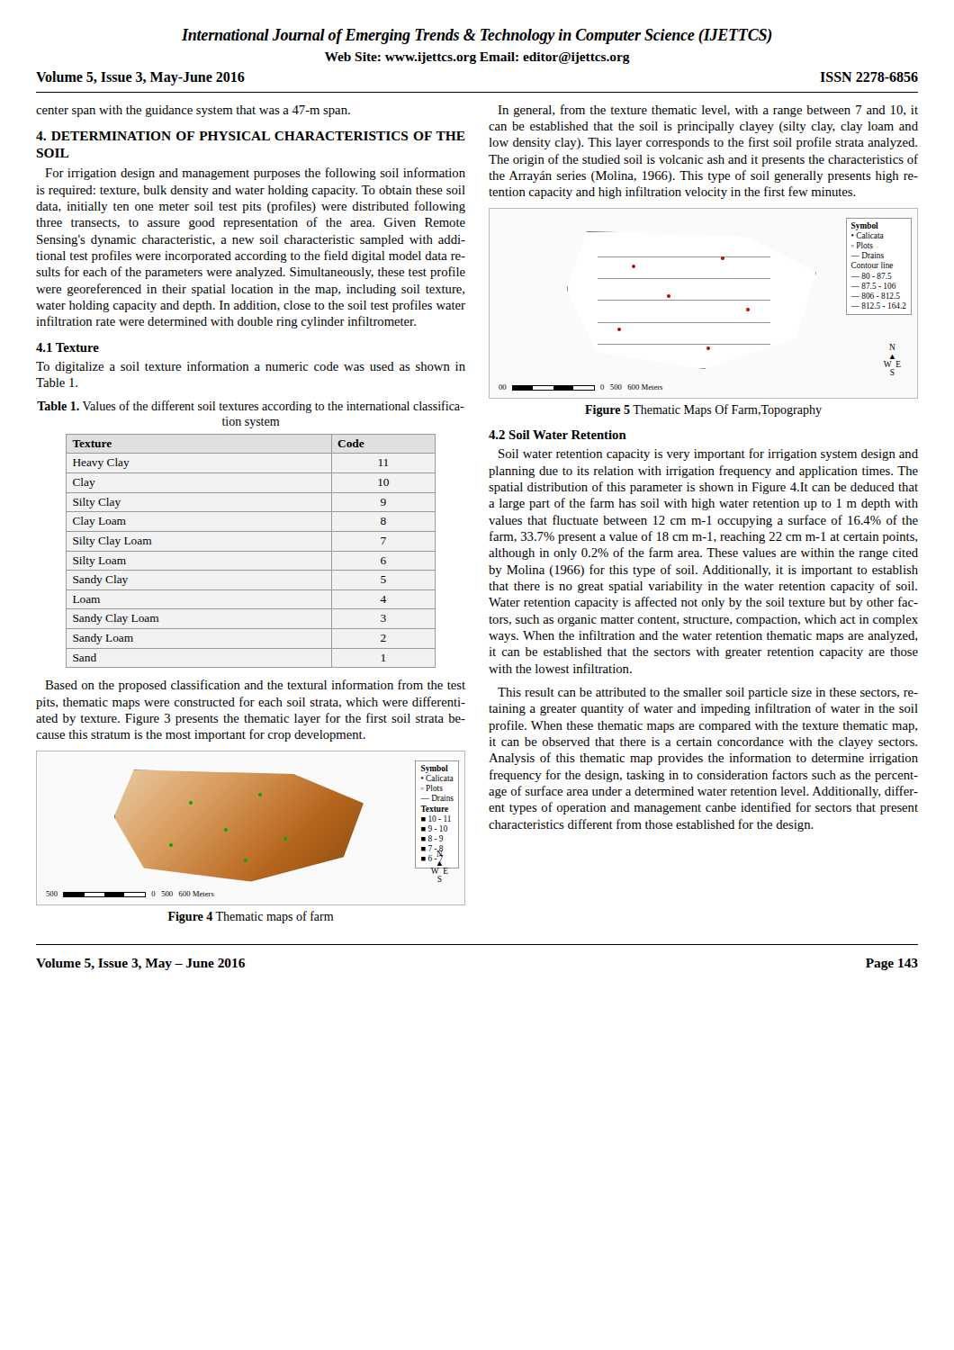International Journal of Emerging Trends & Technology in Computer Science (IJETTCS)
Web Site: www.ijettcs.org Email: editor@ijettcs.org
Volume 5, Issue 3, May-June 2016 ISSN 2278-6856
center span with the guidance system that was a 47-m span.
4. Determination of Physical Characteristics of the Soil
For irrigation design and management purposes the following soil information is required: texture, bulk density and water holding capacity. To obtain these soil data, initially ten one meter soil test pits (profiles) were distributed following three transects, to assure good representation of the area. Given Remote Sensing's dynamic characteristic, a new soil characteristic sampled with additional test profiles were incorporated according to the field digital model data results for each of the parameters were analyzed. Simultaneously, these test profile were georeferenced in their spatial location in the map, including soil texture, water holding capacity and depth. In addition, close to the soil test profiles water infiltration rate were determined with double ring cylinder infiltrometer.
4.1 Texture
To digitalize a soil texture information a numeric code was used as shown in Table 1.
Table 1. Values of the different soil textures according to the international classification system
| Texture | Code |
| --- | --- |
| Heavy Clay | 11 |
| Clay | 10 |
| Silty Clay | 9 |
| Clay Loam | 8 |
| Silty Clay Loam | 7 |
| Silty Loam | 6 |
| Sandy Clay | 5 |
| Loam | 4 |
| Sandy Clay Loam | 3 |
| Sandy Loam | 2 |
| Sand | 1 |
Based on the proposed classification and the textural information from the test pits, thematic maps were constructed for each soil strata, which were differentiated by texture. Figure 3 presents the thematic layer for the first soil strata because this stratum is the most important for crop development.
Symbol
• Calicata
▫ Plots
— Drains
Texture
■ 10 - 11
■ 9 - 10
■ 8 - 9
■ 7 - 8
■ 6 - 7
N
▲
W E
S
500 0 500 600 Meters
Figure 4 Thematic maps of farm
In general, from the texture thematic level, with a range between 7 and 10, it can be established that the soil is principally clayey (silty clay, clay loam and low density clay). This layer corresponds to the first soil profile strata analyzed. The origin of the studied soil is volcanic ash and it presents the characteristics of the Arrayán series (Molina, 1966). This type of soil generally presents high retention capacity and high infiltration velocity in the first few minutes.
Symbol
• Calicata
▫ Plots
— Drains
Contour line
— 80 - 87.5
— 87.5 - 106
— 806 - 812.5
— 812.5 - 164.2
N
▲
W E
S
00 0 500 600 Meters
Figure 5 Thematic Maps Of Farm,Topography
4.2 Soil Water Retention
Soil water retention capacity is very important for irrigation system design and planning due to its relation with irrigation frequency and application times. The spatial distribution of this parameter is shown in Figure 4.It can be deduced that a large part of the farm has soil with high water retention up to 1 m depth with values that fluctuate between 12 cm m-1 occupying a surface of 16.4% of the farm, 33.7% present a value of 18 cm m-1, reaching 22 cm m-1 at certain points, although in only 0.2% of the farm area. These values are within the range cited by Molina (1966) for this type of soil. Additionally, it is important to establish that there is no great spatial variability in the water retention capacity of soil. Water retention capacity is affected not only by the soil texture but by other factors, such as organic matter content, structure, compaction, which act in complex ways. When the infiltration and the water retention thematic maps are analyzed, it can be established that the sectors with greater retention capacity are those with the lowest infiltration.
This result can be attributed to the smaller soil particle size in these sectors, retaining a greater quantity of water and impeding infiltration of water in the soil profile. When these thematic maps are compared with the texture thematic map, it can be observed that there is a certain concordance with the clayey sectors. Analysis of this thematic map provides the information to determine irrigation frequency for the design, tasking in to consideration factors such as the percentage of surface area under a determined water retention level. Additionally, different types of operation and management canbe identified for sectors that present characteristics different from those established for the design.
Volume 5, Issue 3, May – June 2016 Page 143